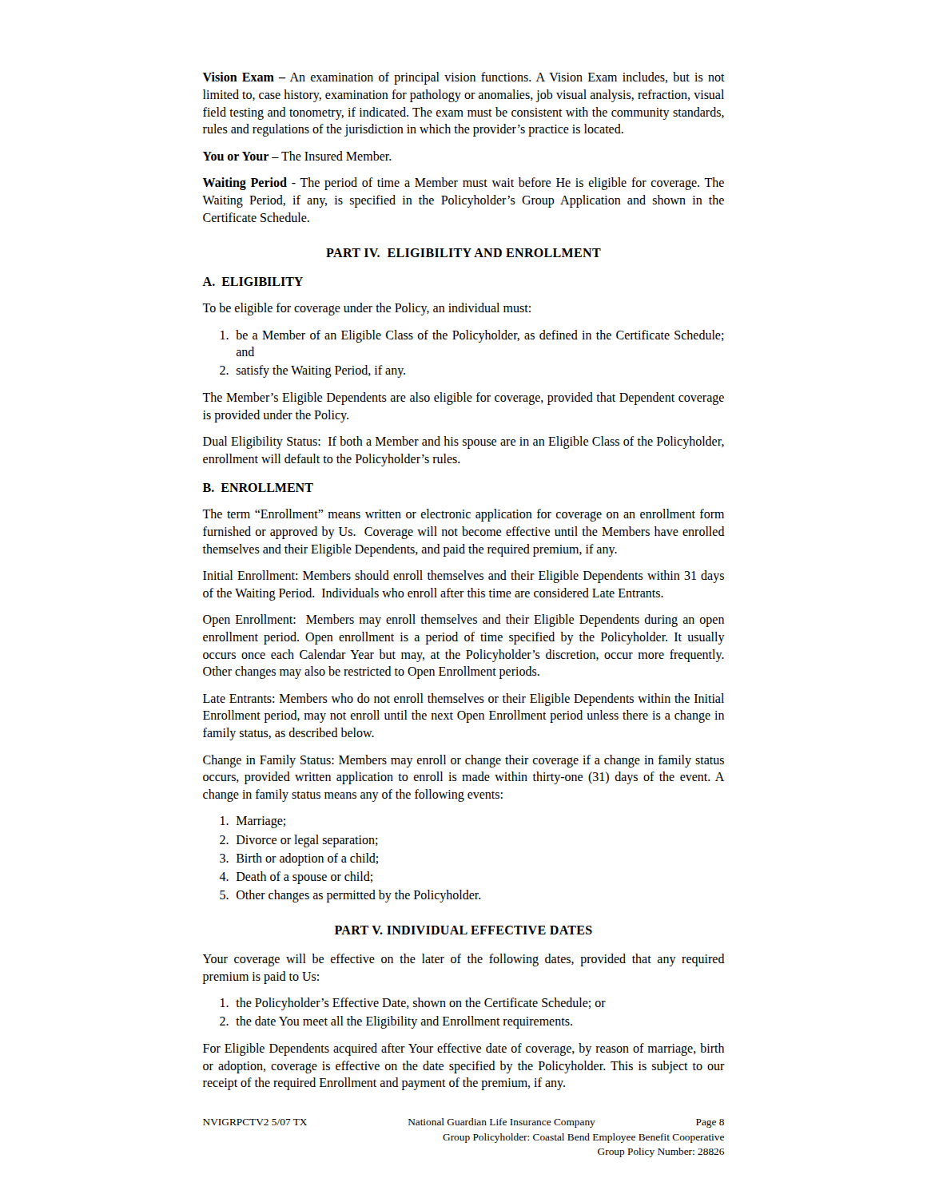Vision Exam – An examination of principal vision functions. A Vision Exam includes, but is not limited to, case history, examination for pathology or anomalies, job visual analysis, refraction, visual field testing and tonometry, if indicated. The exam must be consistent with the community standards, rules and regulations of the jurisdiction in which the provider’s practice is located.
You or Your – The Insured Member.
Waiting Period - The period of time a Member must wait before He is eligible for coverage. The Waiting Period, if any, is specified in the Policyholder’s Group Application and shown in the Certificate Schedule.
PART IV. ELIGIBILITY AND ENROLLMENT
A. ELIGIBILITY
To be eligible for coverage under the Policy, an individual must:
be a Member of an Eligible Class of the Policyholder, as defined in the Certificate Schedule; and
satisfy the Waiting Period, if any.
The Member’s Eligible Dependents are also eligible for coverage, provided that Dependent coverage is provided under the Policy.
Dual Eligibility Status: If both a Member and his spouse are in an Eligible Class of the Policyholder, enrollment will default to the Policyholder’s rules.
B. ENROLLMENT
The term “Enrollment” means written or electronic application for coverage on an enrollment form furnished or approved by Us. Coverage will not become effective until the Members have enrolled themselves and their Eligible Dependents, and paid the required premium, if any.
Initial Enrollment: Members should enroll themselves and their Eligible Dependents within 31 days of the Waiting Period. Individuals who enroll after this time are considered Late Entrants.
Open Enrollment: Members may enroll themselves and their Eligible Dependents during an open enrollment period. Open enrollment is a period of time specified by the Policyholder. It usually occurs once each Calendar Year but may, at the Policyholder’s discretion, occur more frequently. Other changes may also be restricted to Open Enrollment periods.
Late Entrants: Members who do not enroll themselves or their Eligible Dependents within the Initial Enrollment period, may not enroll until the next Open Enrollment period unless there is a change in family status, as described below.
Change in Family Status: Members may enroll or change their coverage if a change in family status occurs, provided written application to enroll is made within thirty-one (31) days of the event. A change in family status means any of the following events:
Marriage;
Divorce or legal separation;
Birth or adoption of a child;
Death of a spouse or child;
Other changes as permitted by the Policyholder.
PART V. INDIVIDUAL EFFECTIVE DATES
Your coverage will be effective on the later of the following dates, provided that any required premium is paid to Us:
the Policyholder’s Effective Date, shown on the Certificate Schedule; or
the date You meet all the Eligibility and Enrollment requirements.
For Eligible Dependents acquired after Your effective date of coverage, by reason of marriage, birth or adoption, coverage is effective on the date specified by the Policyholder. This is subject to our receipt of the required Enrollment and payment of the premium, if any.
NVIGRPCTV2 5/07 TX
National Guardian Life Insurance Company
Page 8
Group Policyholder: Coastal Bend Employee Benefit Cooperative
Group Policy Number: 28826